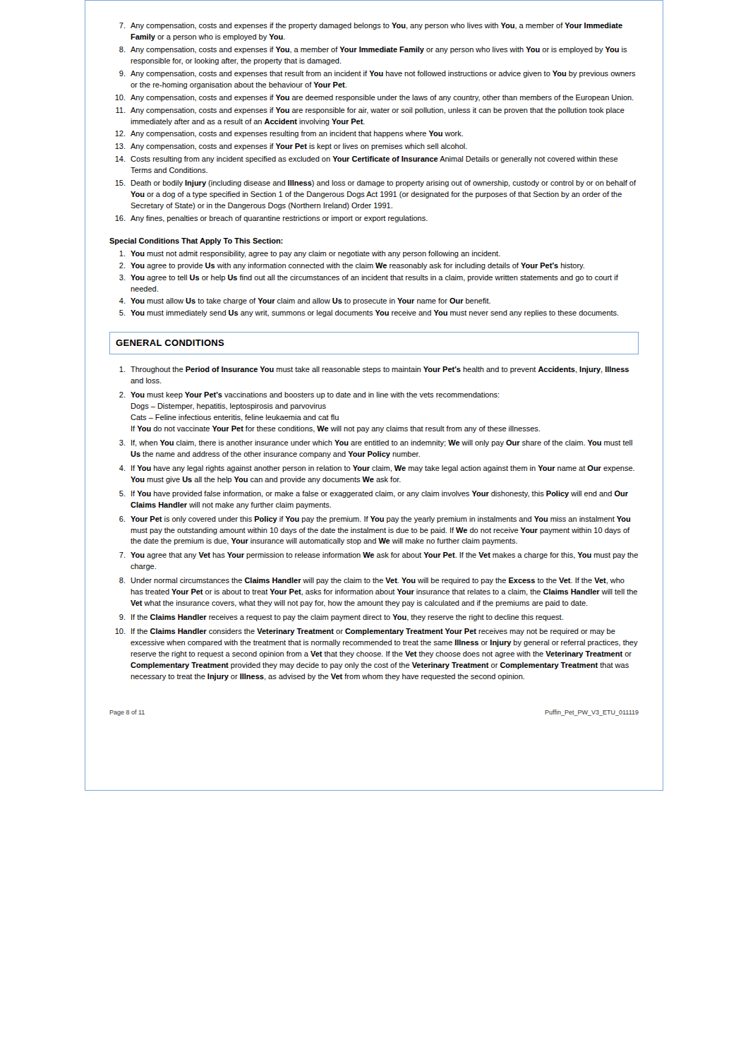Any compensation, costs and expenses if the property damaged belongs to You, any person who lives with You, a member of Your Immediate Family or a person who is employed by You.
Any compensation, costs and expenses if You, a member of Your Immediate Family or any person who lives with You or is employed by You is responsible for, or looking after, the property that is damaged.
Any compensation, costs and expenses that result from an incident if You have not followed instructions or advice given to You by previous owners or the re-homing organisation about the behaviour of Your Pet.
Any compensation, costs and expenses if You are deemed responsible under the laws of any country, other than members of the European Union.
Any compensation, costs and expenses if You are responsible for air, water or soil pollution, unless it can be proven that the pollution took place immediately after and as a result of an Accident involving Your Pet.
Any compensation, costs and expenses resulting from an incident that happens where You work.
Any compensation, costs and expenses if Your Pet is kept or lives on premises which sell alcohol.
Costs resulting from any incident specified as excluded on Your Certificate of Insurance Animal Details or generally not covered within these Terms and Conditions.
Death or bodily Injury (including disease and Illness) and loss or damage to property arising out of ownership, custody or control by or on behalf of You or a dog of a type specified in Section 1 of the Dangerous Dogs Act 1991 (or designated for the purposes of that Section by an order of the Secretary of State) or in the Dangerous Dogs (Northern Ireland) Order 1991.
Any fines, penalties or breach of quarantine restrictions or import or export regulations.
Special Conditions That Apply To This Section:
You must not admit responsibility, agree to pay any claim or negotiate with any person following an incident.
You agree to provide Us with any information connected with the claim We reasonably ask for including details of Your Pet's history.
You agree to tell Us or help Us find out all the circumstances of an incident that results in a claim, provide written statements and go to court if needed.
You must allow Us to take charge of Your claim and allow Us to prosecute in Your name for Our benefit.
You must immediately send Us any writ, summons or legal documents You receive and You must never send any replies to these documents.
GENERAL CONDITIONS
Throughout the Period of Insurance You must take all reasonable steps to maintain Your Pet's health and to prevent Accidents, Injury, Illness and loss.
You must keep Your Pet's vaccinations and boosters up to date and in line with the vets recommendations:
Dogs – Distemper, hepatitis, leptospirosis and parvovirus
Cats – Feline infectious enteritis, feline leukaemia and cat flu
If You do not vaccinate Your Pet for these conditions, We will not pay any claims that result from any of these illnesses.
If, when You claim, there is another insurance under which You are entitled to an indemnity; We will only pay Our share of the claim. You must tell Us the name and address of the other insurance company and Your Policy number.
If You have any legal rights against another person in relation to Your claim, We may take legal action against them in Your name at Our expense. You must give Us all the help You can and provide any documents We ask for.
If You have provided false information, or make a false or exaggerated claim, or any claim involves Your dishonesty, this Policy will end and Our Claims Handler will not make any further claim payments.
Your Pet is only covered under this Policy if You pay the premium. If You pay the yearly premium in instalments and You miss an instalment You must pay the outstanding amount within 10 days of the date the instalment is due to be paid. If We do not receive Your payment within 10 days of the date the premium is due, Your insurance will automatically stop and We will make no further claim payments.
You agree that any Vet has Your permission to release information We ask for about Your Pet. If the Vet makes a charge for this, You must pay the charge.
Under normal circumstances the Claims Handler will pay the claim to the Vet. You will be required to pay the Excess to the Vet. If the Vet, who has treated Your Pet or is about to treat Your Pet, asks for information about Your insurance that relates to a claim, the Claims Handler will tell the Vet what the insurance covers, what they will not pay for, how the amount they pay is calculated and if the premiums are paid to date.
If the Claims Handler receives a request to pay the claim payment direct to You, they reserve the right to decline this request.
If the Claims Handler considers the Veterinary Treatment or Complementary Treatment Your Pet receives may not be required or may be excessive when compared with the treatment that is normally recommended to treat the same Illness or Injury by general or referral practices, they reserve the right to request a second opinion from a Vet that they choose. If the Vet they choose does not agree with the Veterinary Treatment or Complementary Treatment provided they may decide to pay only the cost of the Veterinary Treatment or Complementary Treatment that was necessary to treat the Injury or Illness, as advised by the Vet from whom they have requested the second opinion.
Page 8 of 11 Puffin_Pet_PW_V3_ETU_011119